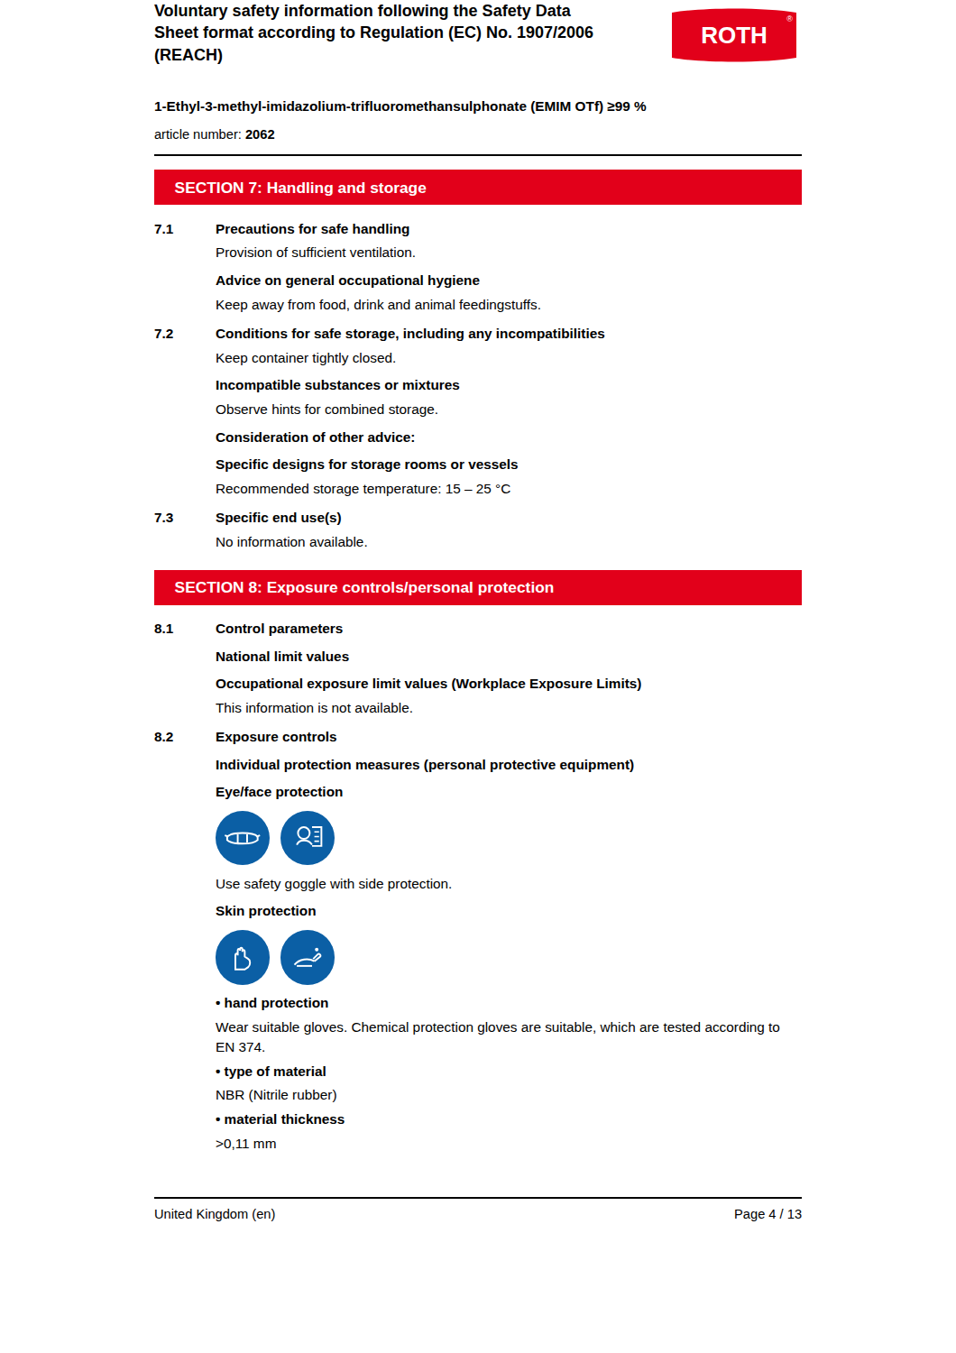Voluntary safety information following the Safety Data Sheet format according to Regulation (EC) No. 1907/2006 (REACH)
ROTH ®
1-Ethyl-3-methyl-imidazolium-trifluoromethansulphonate (EMIM OTf) ≥99 %
article number: 2062
SECTION 7: Handling and storage
7.1
Precautions for safe handling
Provision of sufficient ventilation.
Advice on general occupational hygiene
Keep away from food, drink and animal feedingstuffs.
7.2
Conditions for safe storage, including any incompatibilities
Keep container tightly closed.
Incompatible substances or mixtures
Observe hints for combined storage.
Consideration of other advice:
Specific designs for storage rooms or vessels
Recommended storage temperature: 15 – 25 °C
7.3
Specific end use(s)
No information available.
SECTION 8: Exposure controls/personal protection
8.1
Control parameters
National limit values
Occupational exposure limit values (Workplace Exposure Limits)
This information is not available.
8.2
Exposure controls
Individual protection measures (personal protective equipment)
Eye/face protection
Use safety goggle with side protection.
Skin protection
• hand protection
Wear suitable gloves. Chemical protection gloves are suitable, which are tested according to EN 374.
• type of material
NBR (Nitrile rubber)
• material thickness
>0,11 mm
United Kingdom (en)
Page 4 / 13